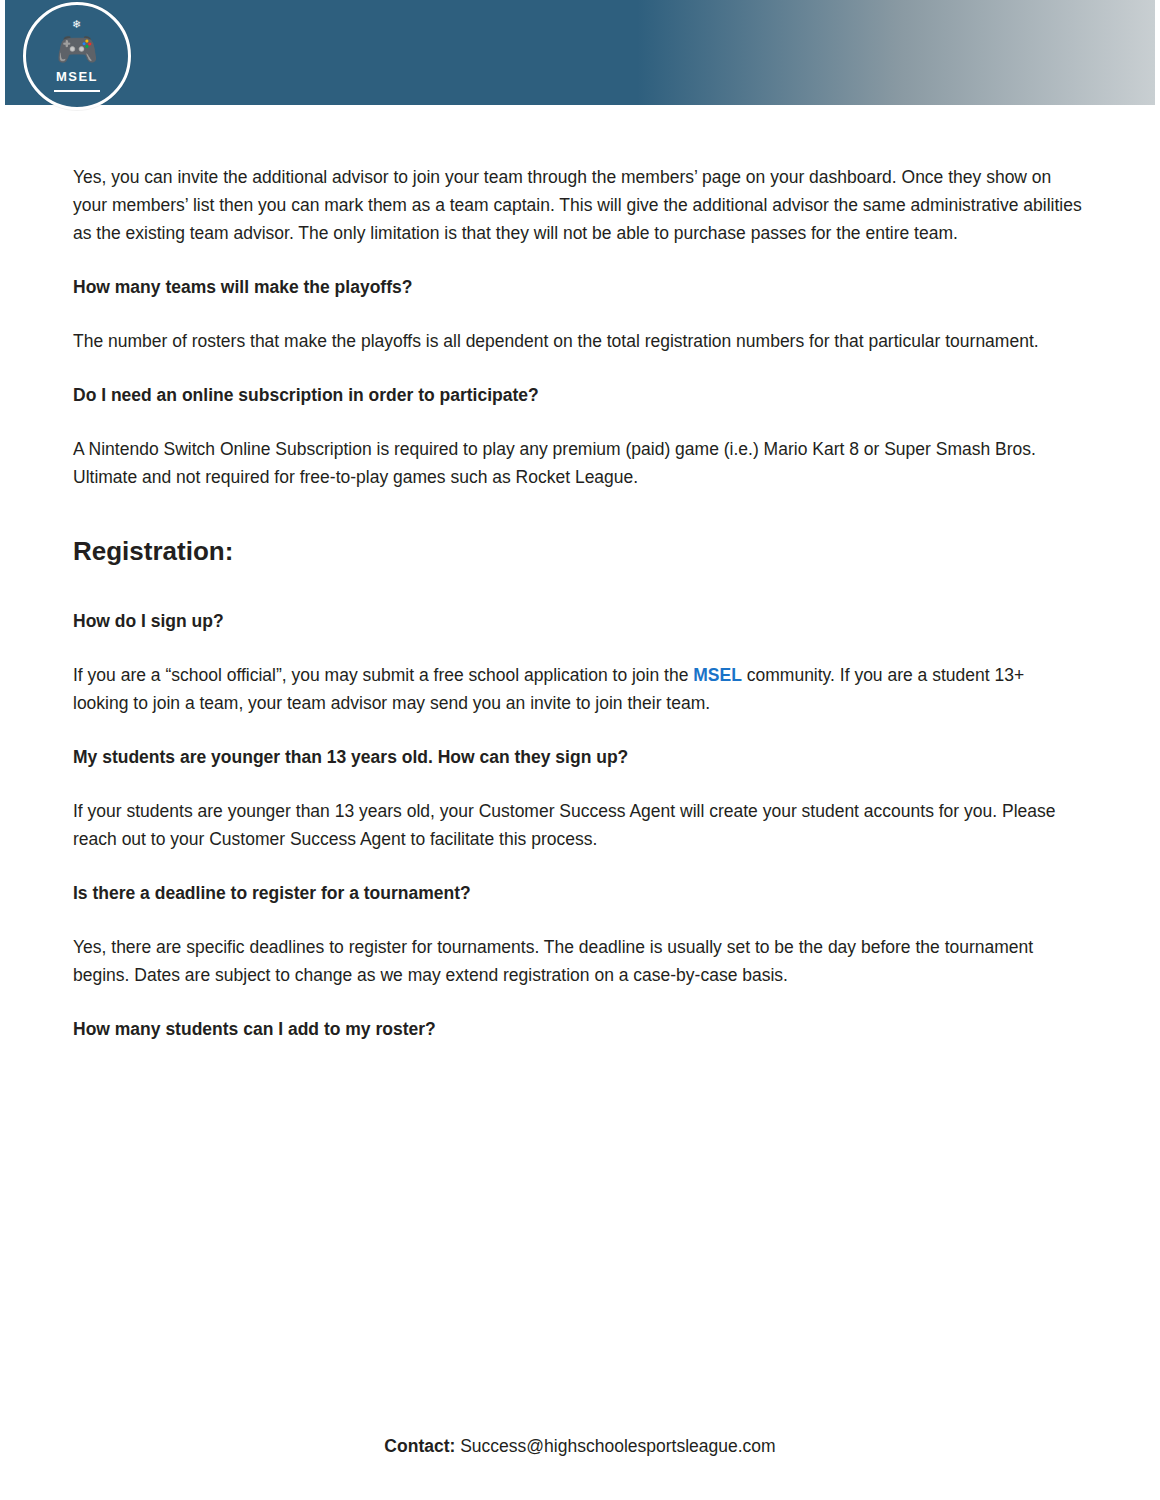❄
🎮
MSEL
Yes, you can invite the additional advisor to join your team through the members’ page on your dashboard. Once they show on your members’ list then you can mark them as a team captain. This will give the additional advisor the same administrative abilities as the existing team advisor. The only limitation is that they will not be able to purchase passes for the entire team.
How many teams will make the playoffs?
The number of rosters that make the playoffs is all dependent on the total registration numbers for that particular tournament.
Do I need an online subscription in order to participate?
A Nintendo Switch Online Subscription is required to play any premium (paid) game (i.e.) Mario Kart 8 or Super Smash Bros. Ultimate and not required for free-to-play games such as Rocket League.
Registration:
How do I sign up?
If you are a “school official”, you may submit a free school application to join the MSEL community. If you are a student 13+ looking to join a team, your team advisor may send you an invite to join their team.
My students are younger than 13 years old. How can they sign up?
If your students are younger than 13 years old, your Customer Success Agent will create your student accounts for you. Please reach out to your Customer Success Agent to facilitate this process.
Is there a deadline to register for a tournament?
Yes, there are specific deadlines to register for tournaments. The deadline is usually set to be the day before the tournament begins. Dates are subject to change as we may extend registration on a case-by-case basis.
How many students can I add to my roster?
Contact: Success@highschoolesportsleague.com